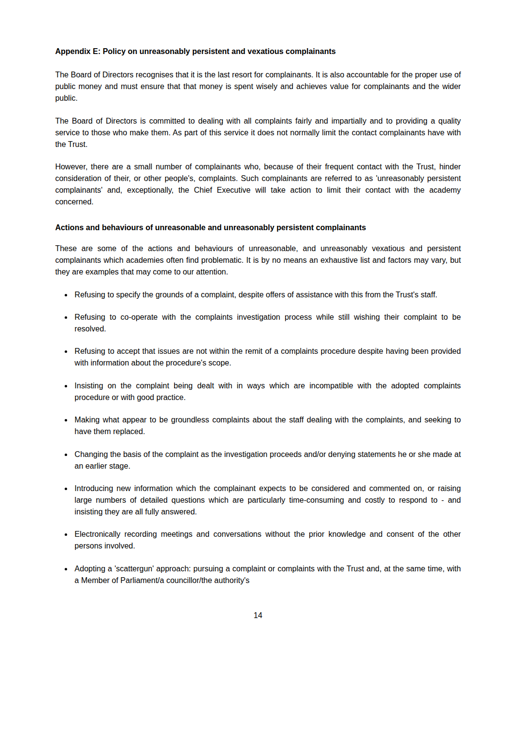Appendix E: Policy on unreasonably persistent and vexatious complainants
The Board of Directors recognises that it is the last resort for complainants. It is also accountable for the proper use of public money and must ensure that that money is spent wisely and achieves value for complainants and the wider public.
The Board of Directors is committed to dealing with all complaints fairly and impartially and to providing a quality service to those who make them. As part of this service it does not normally limit the contact complainants have with the Trust.
However, there are a small number of complainants who, because of their frequent contact with the Trust, hinder consideration of their, or other people's, complaints. Such complainants are referred to as 'unreasonably persistent complainants' and, exceptionally, the Chief Executive will take action to limit their contact with the academy concerned.
Actions and behaviours of unreasonable and unreasonably persistent complainants
These are some of the actions and behaviours of unreasonable, and unreasonably vexatious and persistent complainants which academies often find problematic. It is by no means an exhaustive list and factors may vary, but they are examples that may come to our attention.
Refusing to specify the grounds of a complaint, despite offers of assistance with this from the Trust's staff.
Refusing to co-operate with the complaints investigation process while still wishing their complaint to be resolved.
Refusing to accept that issues are not within the remit of a complaints procedure despite having been provided with information about the procedure's scope.
Insisting on the complaint being dealt with in ways which are incompatible with the adopted complaints procedure or with good practice.
Making what appear to be groundless complaints about the staff dealing with the complaints, and seeking to have them replaced.
Changing the basis of the complaint as the investigation proceeds and/or denying statements he or she made at an earlier stage.
Introducing new information which the complainant expects to be considered and commented on, or raising large numbers of detailed questions which are particularly time-consuming and costly to respond to - and insisting they are all fully answered.
Electronically recording meetings and conversations without the prior knowledge and consent of the other persons involved.
Adopting a 'scattergun' approach: pursuing a complaint or complaints with the Trust and, at the same time, with a Member of Parliament/a councillor/the authority's
14